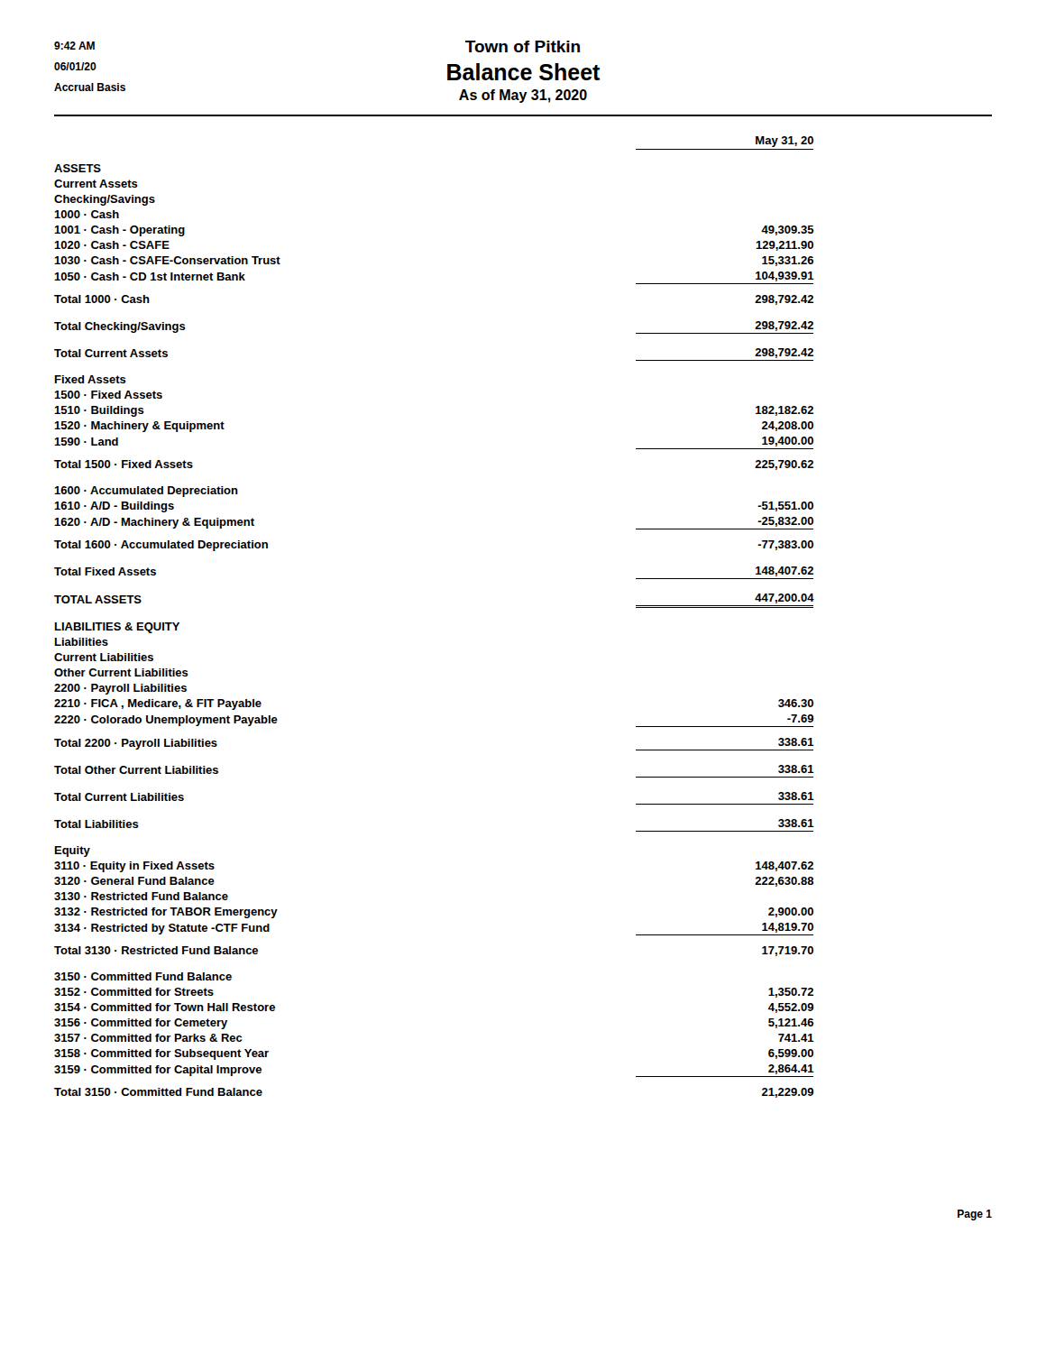9:42 AM
06/01/20
Accrual Basis
Town of Pitkin
Balance Sheet
As of May 31, 2020
| | May 31, 20 | |
| ASSETS | | |
| Current Assets | | |
| Checking/Savings | | |
| 1000 · Cash | | |
| 1001 · Cash - Operating | 49,309.35 | |
| 1020 · Cash - CSAFE | 129,211.90 | |
| 1030 · Cash - CSAFE-Conservation Trust | 15,331.26 | |
| 1050 · Cash - CD 1st Internet Bank | 104,939.91 | |
| Total 1000 · Cash | 298,792.42 | |
| Total Checking/Savings | 298,792.42 | |
| Total Current Assets | 298,792.42 | |
| Fixed Assets | | |
| 1500 · Fixed Assets | | |
| 1510 · Buildings | 182,182.62 | |
| 1520 · Machinery & Equipment | 24,208.00 | |
| 1590 · Land | 19,400.00 | |
| Total 1500 · Fixed Assets | 225,790.62 | |
| 1600 · Accumulated Depreciation | | |
| 1610 · A/D - Buildings | -51,551.00 | |
| 1620 · A/D - Machinery & Equipment | -25,832.00 | |
| Total 1600 · Accumulated Depreciation | -77,383.00 | |
| Total Fixed Assets | 148,407.62 | |
| TOTAL ASSETS | 447,200.04 | |
| LIABILITIES & EQUITY | | |
| Liabilities | | |
| Current Liabilities | | |
| Other Current Liabilities | | |
| 2200 · Payroll Liabilities | | |
| 2210 · FICA , Medicare, & FIT Payable | 346.30 | |
| 2220 · Colorado Unemployment Payable | -7.69 | |
| Total 2200 · Payroll Liabilities | 338.61 | |
| Total Other Current Liabilities | 338.61 | |
| Total Current Liabilities | 338.61 | |
| Total Liabilities | 338.61 | |
| Equity | | |
| 3110 · Equity in Fixed Assets | 148,407.62 | |
| 3120 · General Fund Balance | 222,630.88 | |
| 3130 · Restricted Fund Balance | | |
| 3132 · Restricted for TABOR Emergency | 2,900.00 | |
| 3134 · Restricted by Statute -CTF Fund | 14,819.70 | |
| Total 3130 · Restricted Fund Balance | 17,719.70 | |
| 3150 · Committed Fund Balance | | |
| 3152 · Committed for Streets | 1,350.72 | |
| 3154 · Committed for Town Hall Restore | 4,552.09 | |
| 3156 · Committed for Cemetery | 5,121.46 | |
| 3157 · Committed for Parks & Rec | 741.41 | |
| 3158 · Committed for Subsequent Year | 6,599.00 | |
| 3159 · Committed for Capital Improve | 2,864.41 | |
| Total 3150 · Committed Fund Balance | 21,229.09 | |
Page 1